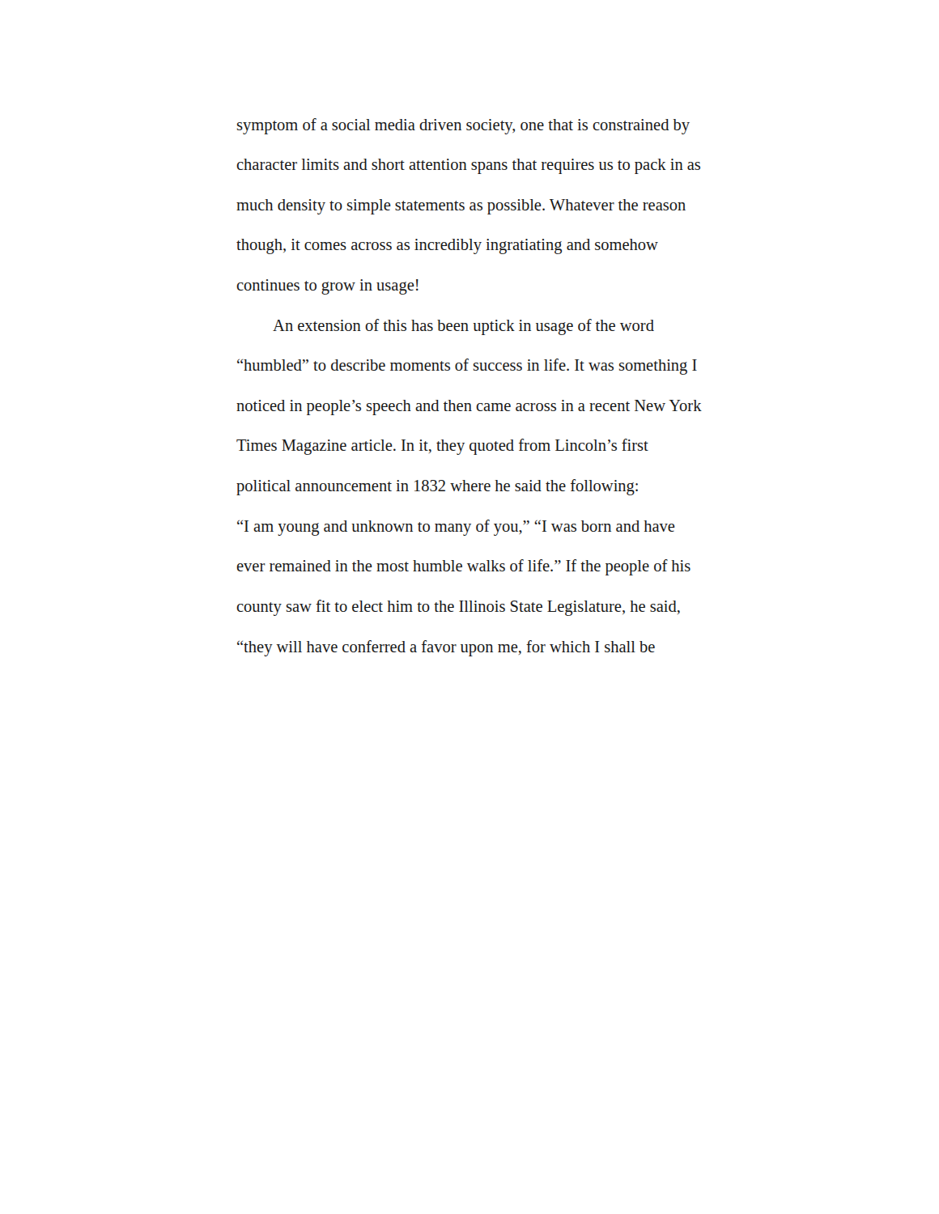symptom of a social media driven society, one that is constrained by character limits and short attention spans that requires us to pack in as much density to simple statements as possible. Whatever the reason though, it comes across as incredibly ingratiating and somehow continues to grow in usage!
An extension of this has been uptick in usage of the word “humbled” to describe moments of success in life. It was something I noticed in people’s speech and then came across in a recent New York Times Magazine article. In it, they quoted from Lincoln’s first political announcement in 1832 where he said the following:
“I am young and unknown to many of you,” “I was born and have ever remained in the most humble walks of life.” If the people of his county saw fit to elect him to the Illinois State Legislature, he said, “they will have conferred a favor upon me, for which I shall be